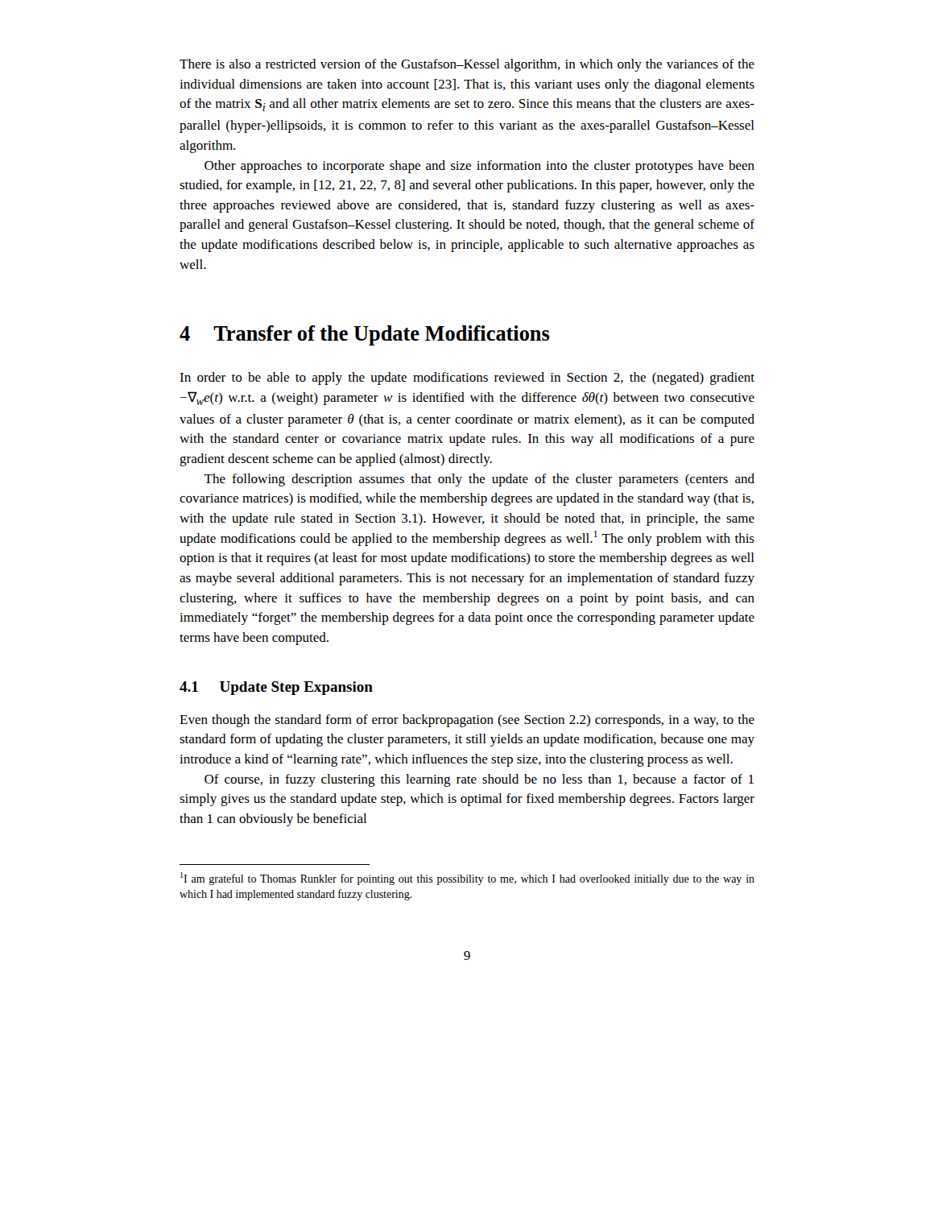There is also a restricted version of the Gustafson–Kessel algorithm, in which only the variances of the individual dimensions are taken into account [23]. That is, this variant uses only the diagonal elements of the matrix Si and all other matrix elements are set to zero. Since this means that the clusters are axes-parallel (hyper-)ellipsoids, it is common to refer to this variant as the axes-parallel Gustafson–Kessel algorithm.
Other approaches to incorporate shape and size information into the cluster prototypes have been studied, for example, in [12, 21, 22, 7, 8] and several other publications. In this paper, however, only the three approaches reviewed above are considered, that is, standard fuzzy clustering as well as axes-parallel and general Gustafson–Kessel clustering. It should be noted, though, that the general scheme of the update modifications described below is, in principle, applicable to such alternative approaches as well.
4 Transfer of the Update Modifications
In order to be able to apply the update modifications reviewed in Section 2, the (negated) gradient −∇we(t) w.r.t. a (weight) parameter w is identified with the difference δθ(t) between two consecutive values of a cluster parameter θ (that is, a center coordinate or matrix element), as it can be computed with the standard center or covariance matrix update rules. In this way all modifications of a pure gradient descent scheme can be applied (almost) directly.
The following description assumes that only the update of the cluster parameters (centers and covariance matrices) is modified, while the membership degrees are updated in the standard way (that is, with the update rule stated in Section 3.1). However, it should be noted that, in principle, the same update modifications could be applied to the membership degrees as well.1 The only problem with this option is that it requires (at least for most update modifications) to store the membership degrees as well as maybe several additional parameters. This is not necessary for an implementation of standard fuzzy clustering, where it suffices to have the membership degrees on a point by point basis, and can immediately “forget” the membership degrees for a data point once the corresponding parameter update terms have been computed.
4.1 Update Step Expansion
Even though the standard form of error backpropagation (see Section 2.2) corresponds, in a way, to the standard form of updating the cluster parameters, it still yields an update modification, because one may introduce a kind of “learning rate”, which influences the step size, into the clustering process as well.
Of course, in fuzzy clustering this learning rate should be no less than 1, because a factor of 1 simply gives us the standard update step, which is optimal for fixed membership degrees. Factors larger than 1 can obviously be beneficial
1I am grateful to Thomas Runkler for pointing out this possibility to me, which I had overlooked initially due to the way in which I had implemented standard fuzzy clustering.
9